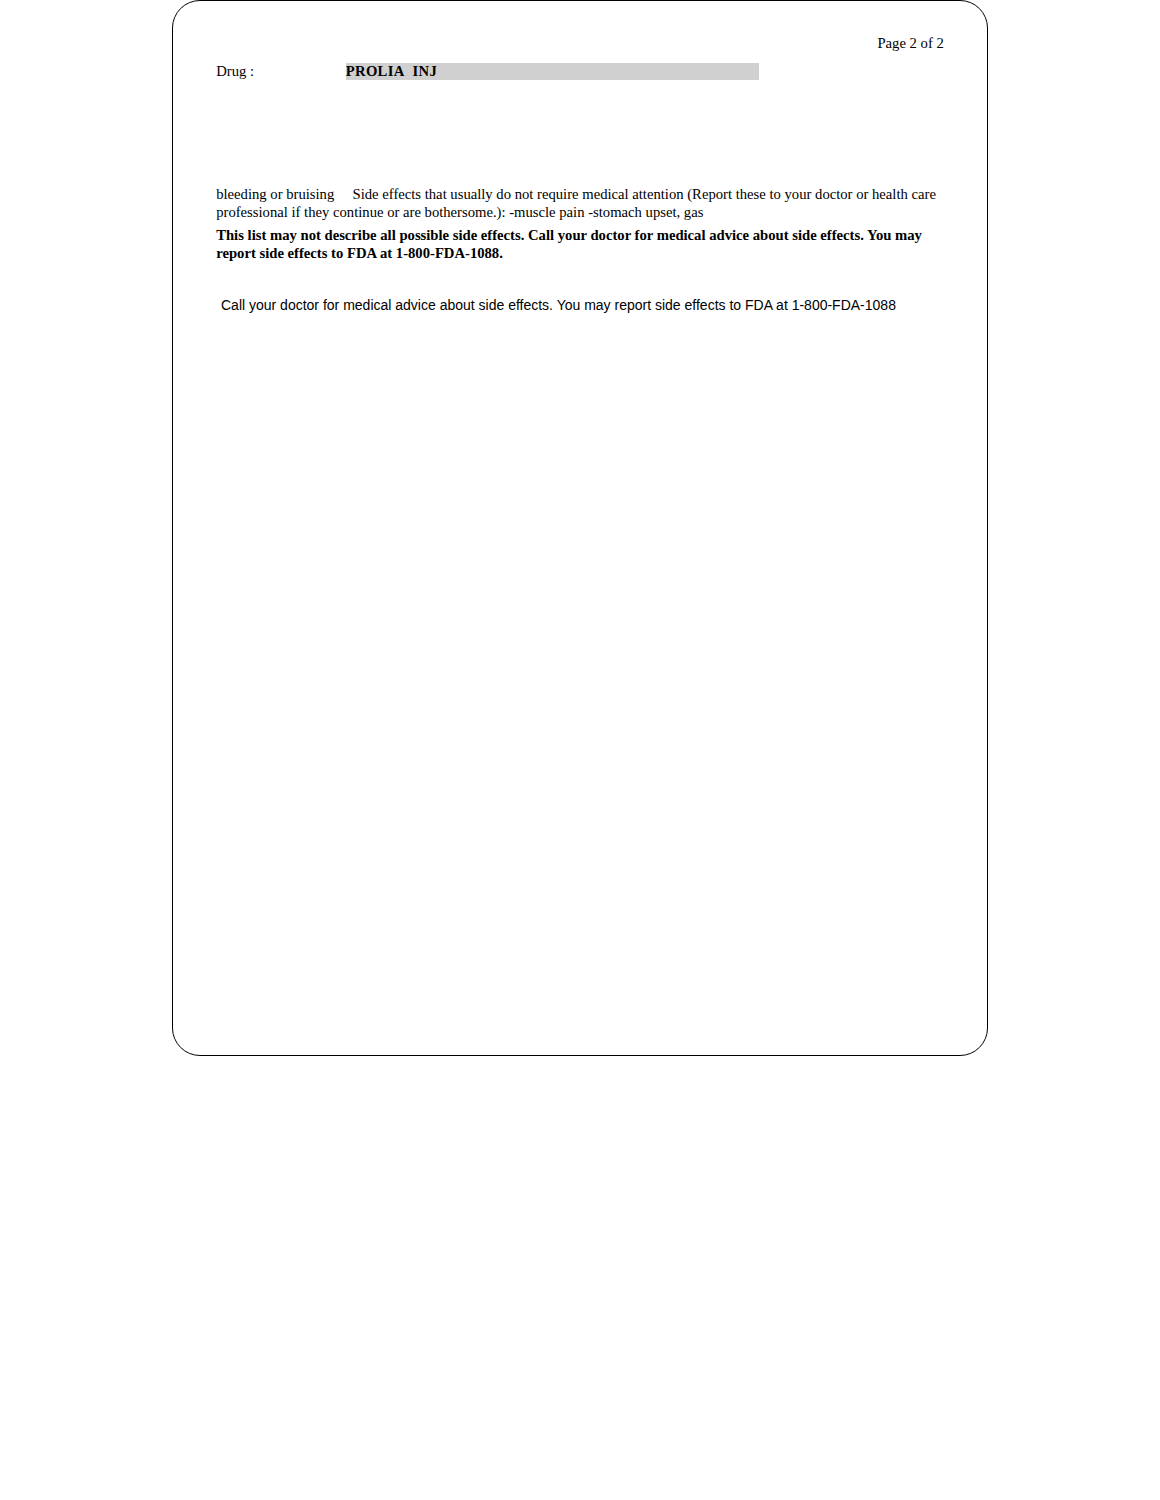Page 2 of 2
Drug : PROLIA INJ
bleeding or bruising Side effects that usually do not require medical attention (Report these to your doctor or health care professional if they continue or are bothersome.): -muscle pain -stomach upset, gas
This list may not describe all possible side effects. Call your doctor for medical advice about side effects. You may report side effects to FDA at 1-800-FDA-1088.
Call your doctor for medical advice about side effects. You may report side effects to FDA at 1-800-FDA-1088